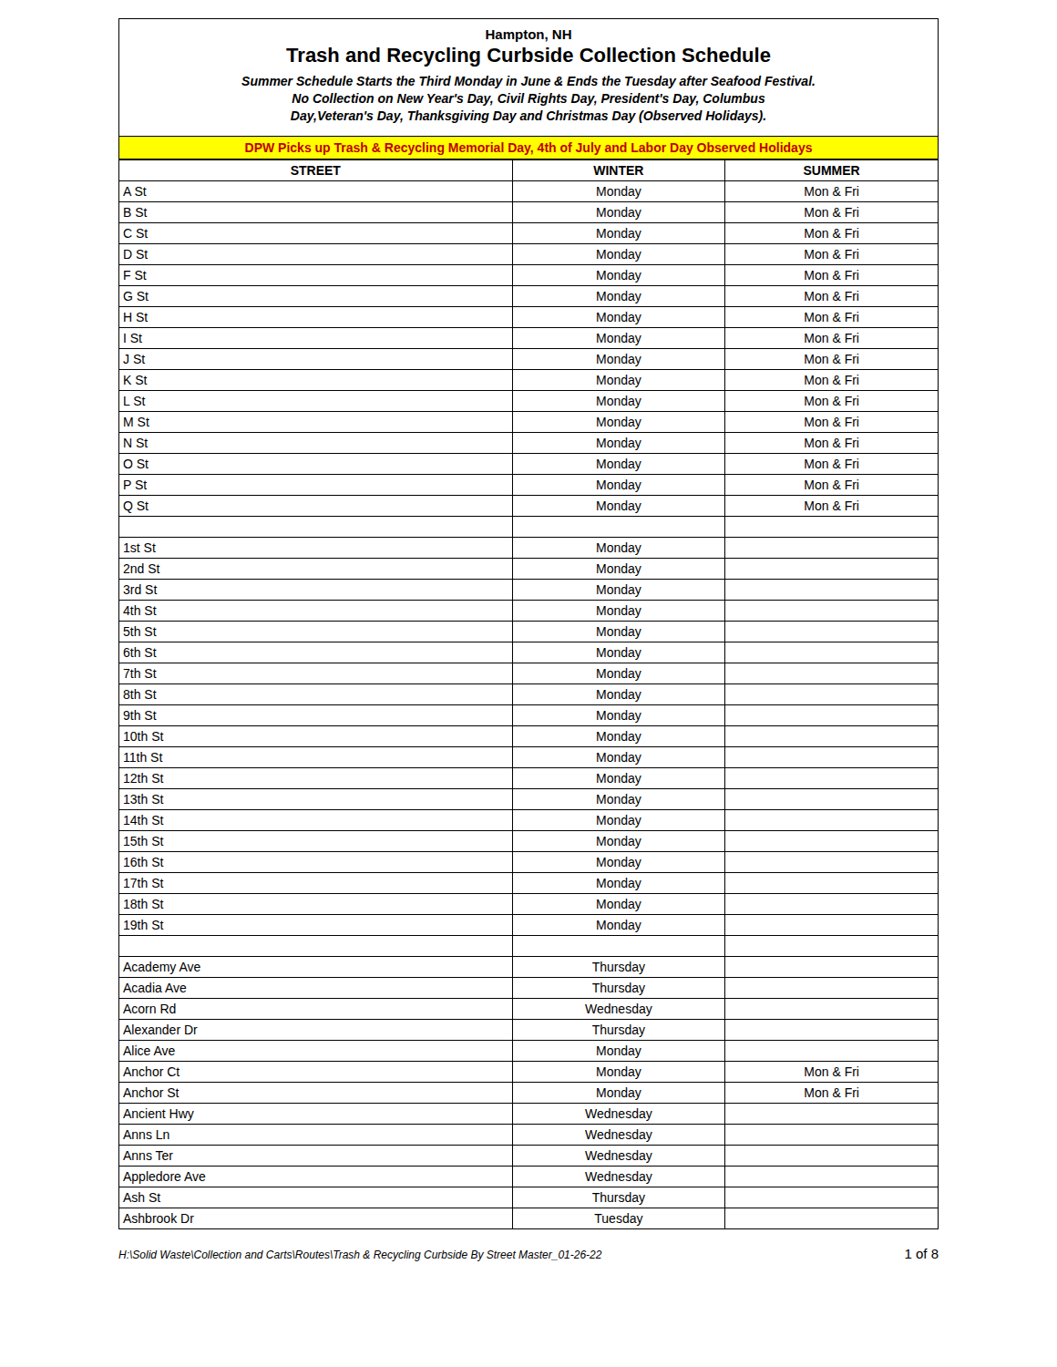Hampton, NH
Trash and Recycling Curbside Collection Schedule
Summer Schedule Starts the Third Monday in June & Ends the Tuesday after Seafood Festival.
No Collection on New Year's Day, Civil Rights Day, President's Day, Columbus
Day,Veteran's Day, Thanksgiving Day and Christmas Day (Observed Holidays).
DPW Picks up Trash & Recycling Memorial Day, 4th of July and Labor Day Observed Holidays
| STREET | WINTER | SUMMER |
| --- | --- | --- |
| A St | Monday | Mon & Fri |
| B St | Monday | Mon & Fri |
| C St | Monday | Mon & Fri |
| D St | Monday | Mon & Fri |
| F St | Monday | Mon & Fri |
| G St | Monday | Mon & Fri |
| H St | Monday | Mon & Fri |
| I St | Monday | Mon & Fri |
| J St | Monday | Mon & Fri |
| K St | Monday | Mon & Fri |
| L St | Monday | Mon & Fri |
| M St | Monday | Mon & Fri |
| N St | Monday | Mon & Fri |
| O St | Monday | Mon & Fri |
| P St | Monday | Mon & Fri |
| Q St | Monday | Mon & Fri |
| 1st St | Monday | |
| 2nd St | Monday | |
| 3rd St | Monday | |
| 4th St | Monday | |
| 5th St | Monday | |
| 6th St | Monday | |
| 7th St | Monday | |
| 8th St | Monday | |
| 9th St | Monday | |
| 10th St | Monday | |
| 11th St | Monday | |
| 12th St | Monday | |
| 13th St | Monday | |
| 14th St | Monday | |
| 15th St | Monday | |
| 16th St | Monday | |
| 17th St | Monday | |
| 18th St | Monday | |
| 19th St | Monday | |
| Academy Ave | Thursday | |
| Acadia Ave | Thursday | |
| Acorn Rd | Wednesday | |
| Alexander Dr | Thursday | |
| Alice Ave | Monday | |
| Anchor Ct | Monday | Mon & Fri |
| Anchor St | Monday | Mon & Fri |
| Ancient Hwy | Wednesday | |
| Anns Ln | Wednesday | |
| Anns Ter | Wednesday | |
| Appledore Ave | Wednesday | |
| Ash St | Thursday | |
| Ashbrook Dr | Tuesday | |
H:\Solid Waste\Collection and Carts\Routes\Trash & Recycling Curbside By Street Master_01-26-22
1 of 8